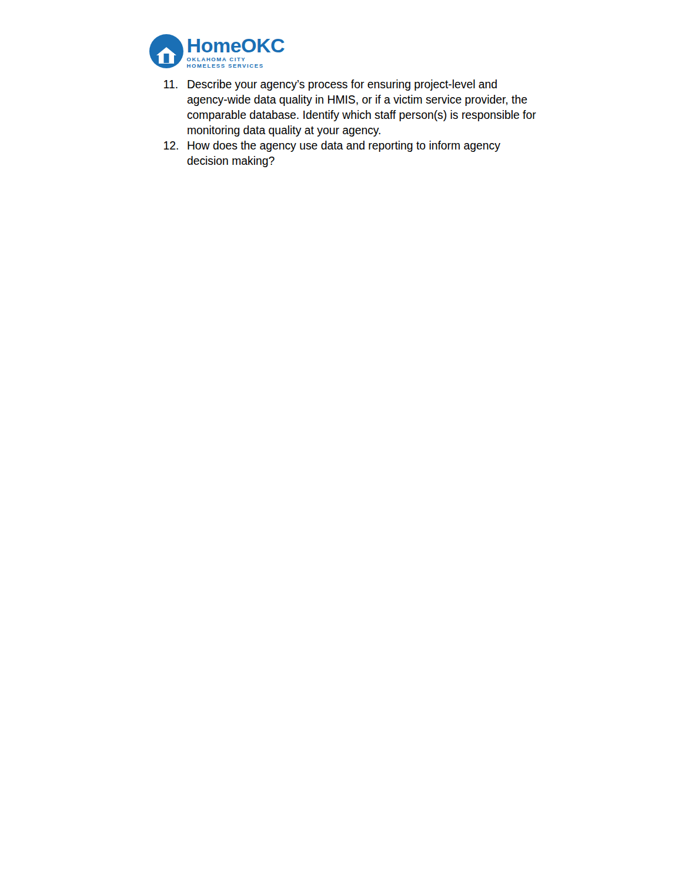HomeOKC
OKLAHOMA CITY
HOMELESS SERVICES
11. Describe your agency’s process for ensuring project-level and agency-wide data quality in HMIS, or if a victim service provider, the comparable database. Identify which staff person(s) is responsible for monitoring data quality at your agency.
12. How does the agency use data and reporting to inform agency decision making?